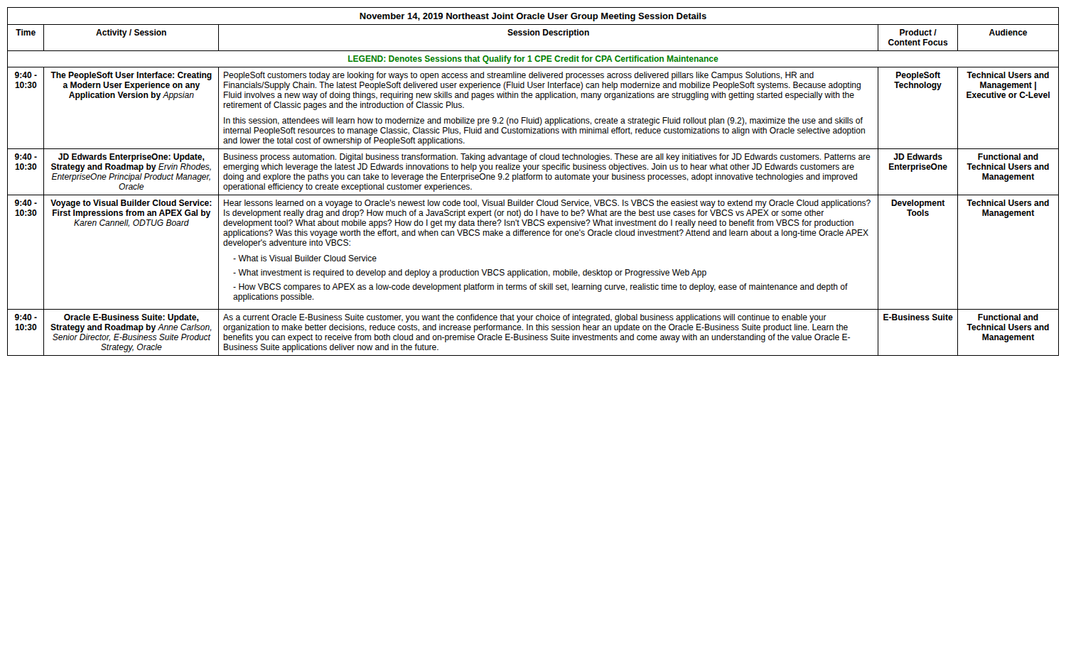November 14, 2019 Northeast Joint Oracle User Group Meeting Session Details
| LEGEND: Denotes Sessions that Qualify for 1 CPE Credit for CPA Certification Maintenance |
| Time | Activity / Session | Session Description | Product / Content Focus | Audience |
| 9:40 - 10:30 | The PeopleSoft User Interface: Creating a Modern User Experience on any Application Version by Appsian | PeopleSoft customers today are looking for ways to open access and streamline delivered processes across delivered pillars like Campus Solutions, HR and Financials/Supply Chain. The latest PeopleSoft delivered user experience (Fluid User Interface) can help modernize and mobilize PeopleSoft systems. Because adopting Fluid involves a new way of doing things, requiring new skills and pages within the application, many organizations are struggling with getting started especially with the retirement of Classic pages and the introduction of Classic Plus. In this session, attendees will learn how to modernize and mobilize pre 9.2 (no Fluid) applications, create a strategic Fluid rollout plan (9.2), maximize the use and skills of internal PeopleSoft resources to manage Classic, Classic Plus, Fluid and Customizations with minimal effort, reduce customizations to align with Oracle selective adoption and lower the total cost of ownership of PeopleSoft applications. | PeopleSoft Technology | Technical Users and Management / Executive or C-Level |
| 9:40 - 10:30 | JD Edwards EnterpriseOne: Update, Strategy and Roadmap by Ervin Rhodes, EnterpriseOne Principal Product Manager, Oracle | Business process automation. Digital business transformation. Taking advantage of cloud technologies. These are all key initiatives for JD Edwards customers. Patterns are emerging which leverage the latest JD Edwards innovations to help you realize your specific business objectives. Join us to hear what other JD Edwards customers are doing and explore the paths you can take to leverage the EnterpriseOne 9.2 platform to automate your business processes, adopt innovative technologies and improved operational efficiency to create exceptional customer experiences. | JD Edwards EnterpriseOne | Functional and Technical Users and Management |
| 9:40 - 10:30 | Voyage to Visual Builder Cloud Service: First Impressions from an APEX Gal by Karen Cannell, ODTUG Board | Hear lessons learned on a voyage to Oracle's newest low code tool, Visual Builder Cloud Service, VBCS. Is VBCS the easiest way to extend my Oracle Cloud applications? Is development really drag and drop? How much of a JavaScript expert (or not) do I have to be? What are the best use cases for VBCS vs APEX or some other development tool? What about mobile apps? How do I get my data there? Isn't VBCS expensive? What investment do I really need to benefit from VBCS for production applications? Was this voyage worth the effort, and when can VBCS make a difference for one's Oracle cloud investment? Attend and learn about a long-time Oracle APEX developer's adventure into VBCS: - What is Visual Builder Cloud Service - What investment is required to develop and deploy a production VBCS application, mobile, desktop or Progressive Web App - How VBCS compares to APEX as a low-code development platform in terms of skill set, learning curve, realistic time to deploy, ease of maintenance and depth of applications possible. | Development Tools | Technical Users and Management |
| 9:40 - 10:30 | Oracle E-Business Suite: Update, Strategy and Roadmap by Anne Carlson, Senior Director, E-Business Suite Product Strategy, Oracle | As a current Oracle E-Business Suite customer, you want the confidence that your choice of integrated, global business applications will continue to enable your organization to make better decisions, reduce costs, and increase performance. In this session hear an update on the Oracle E-Business Suite product line. Learn the benefits you can expect to receive from both cloud and on-premise Oracle E-Business Suite investments and come away with an understanding of the value Oracle E-Business Suite applications deliver now and in the future. | E-Business Suite | Functional and Technical Users and Management |